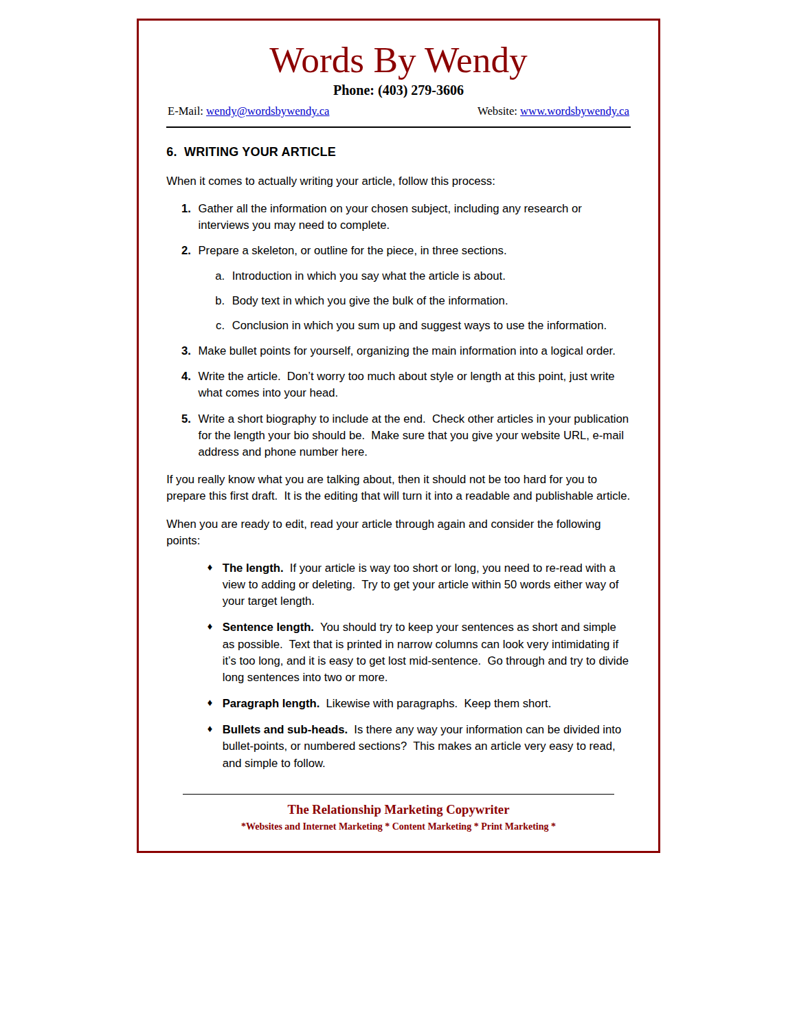Words By Wendy
Phone: (403) 279-3606
E-Mail: wendy@wordsbywendy.ca Website: www.wordsbywendy.ca
6. WRITING YOUR ARTICLE
When it comes to actually writing your article, follow this process:
Gather all the information on your chosen subject, including any research or interviews you may need to complete.
Prepare a skeleton, or outline for the piece, in three sections.
Introduction in which you say what the article is about.
Body text in which you give the bulk of the information.
Conclusion in which you sum up and suggest ways to use the information.
Make bullet points for yourself, organizing the main information into a logical order.
Write the article. Don’t worry too much about style or length at this point, just write what comes into your head.
Write a short biography to include at the end. Check other articles in your publication for the length your bio should be. Make sure that you give your website URL, e-mail address and phone number here.
If you really know what you are talking about, then it should not be too hard for you to prepare this first draft. It is the editing that will turn it into a readable and publishable article.
When you are ready to edit, read your article through again and consider the following points:
The length. If your article is way too short or long, you need to re-read with a view to adding or deleting. Try to get your article within 50 words either way of your target length.
Sentence length. You should try to keep your sentences as short and simple as possible. Text that is printed in narrow columns can look very intimidating if it’s too long, and it is easy to get lost mid-sentence. Go through and try to divide long sentences into two or more.
Paragraph length. Likewise with paragraphs. Keep them short.
Bullets and sub-heads. Is there any way your information can be divided into bullet-points, or numbered sections? This makes an article very easy to read, and simple to follow.
The Relationship Marketing Copywriter
*Websites and Internet Marketing * Content Marketing * Print Marketing *